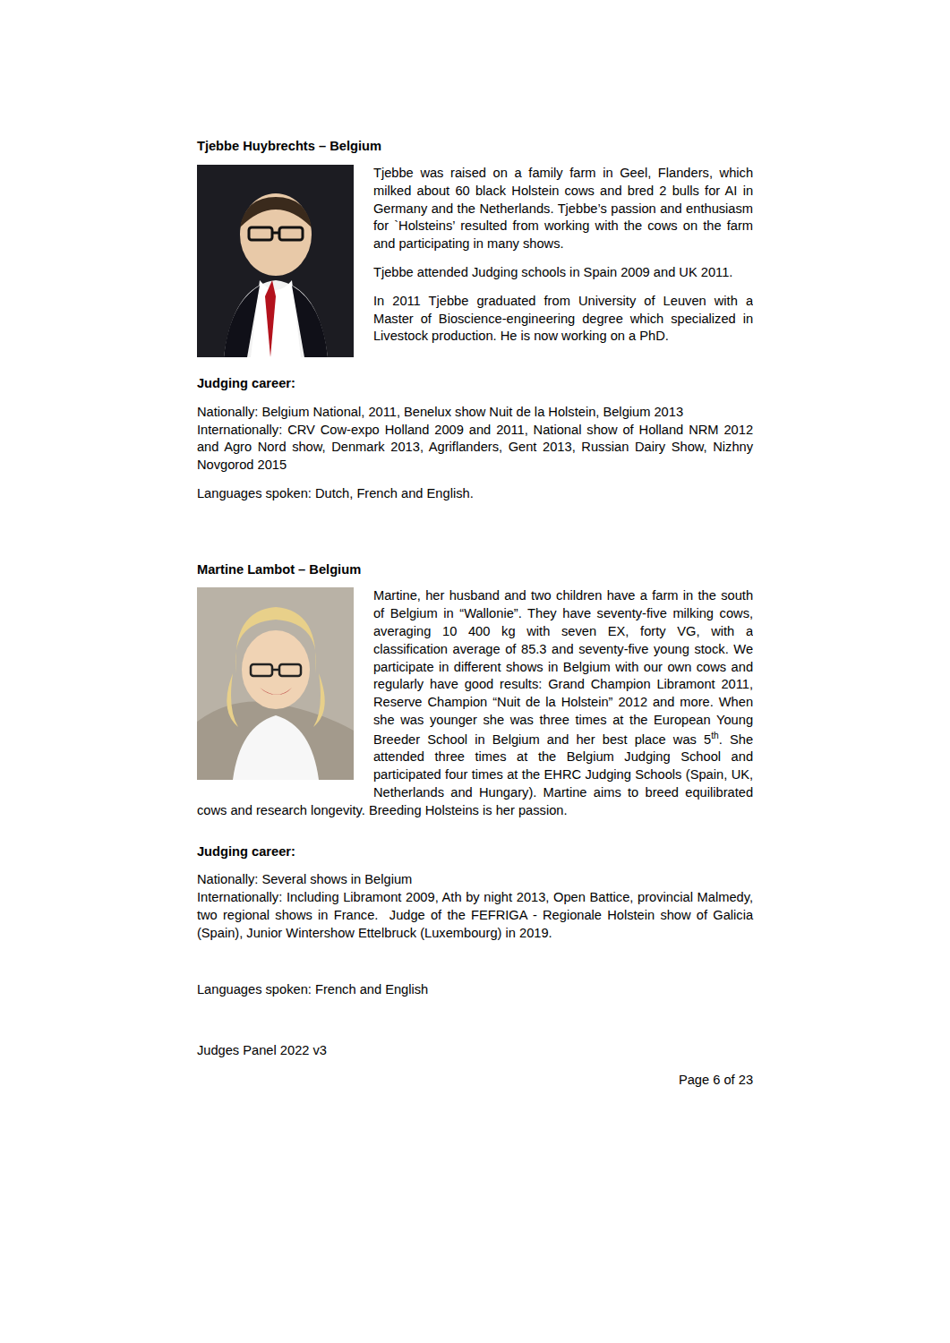Tjebbe Huybrechts – Belgium
Tjebbe was raised on a family farm in Geel, Flanders, which milked about 60 black Holstein cows and bred 2 bulls for AI in Germany and the Netherlands. Tjebbe’s passion and enthusiasm for `Holsteins’ resulted from working with the cows on the farm and participating in many shows.
Tjebbe attended Judging schools in Spain 2009 and UK 2011.
In 2011 Tjebbe graduated from University of Leuven with a Master of Bioscience-engineering degree which specialized in Livestock production. He is now working on a PhD.
Judging career:
Nationally: Belgium National, 2011, Benelux show Nuit de la Holstein, Belgium 2013
Internationally: CRV Cow-expo Holland 2009 and 2011, National show of Holland NRM 2012 and Agro Nord show, Denmark 2013, Agriflanders, Gent 2013, Russian Dairy Show, Nizhny Novgorod 2015
Languages spoken: Dutch, French and English.
Martine Lambot – Belgium
Martine, her husband and two children have a farm in the south of Belgium in “Wallonie”. They have seventy-five milking cows, averaging 10 400 kg with seven EX, forty VG, with a classification average of 85.3 and seventy-five young stock. We participate in different shows in Belgium with our own cows and regularly have good results: Grand Champion Libramont 2011, Reserve Champion “Nuit de la Holstein” 2012 and more. When she was younger she was three times at the European Young Breeder School in Belgium and her best place was 5th. She attended three times at the Belgium Judging School and participated four times at the EHRC Judging Schools (Spain, UK, Netherlands and Hungary). Martine aims to breed equilibrated cows and research longevity. Breeding Holsteins is her passion.
Judging career:
Nationally: Several shows in Belgium
Internationally: Including Libramont 2009, Ath by night 2013, Open Battice, provincial Malmedy, two regional shows in France. Judge of the FEFRIGA - Regionale Holstein show of Galicia (Spain), Junior Wintershow Ettelbruck (Luxembourg) in 2019.
Languages spoken: French and English
Judges Panel 2022 v3
Page 6 of 23